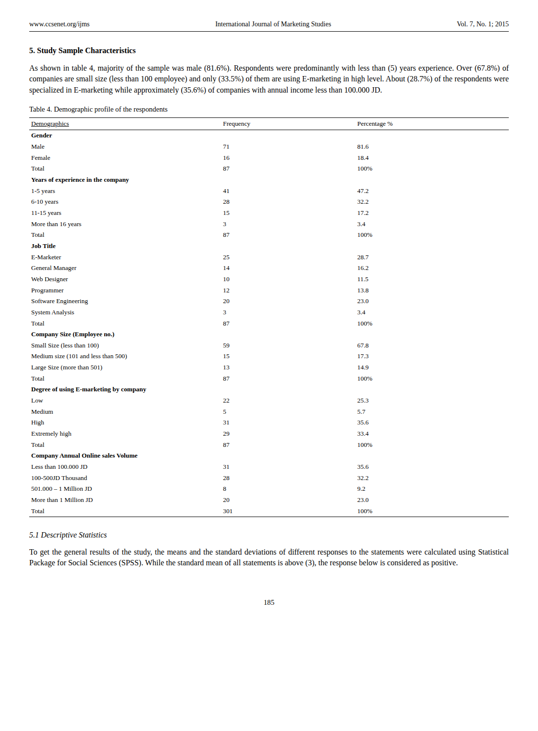www.ccsenet.org/ijms
International Journal of Marketing Studies
Vol. 7, No. 1; 2015
5. Study Sample Characteristics
As shown in table 4, majority of the sample was male (81.6%). Respondents were predominantly with less than (5) years experience. Over (67.8%) of companies are small size (less than 100 employee) and only (33.5%) of them are using E-marketing in high level. About (28.7%) of the respondents were specialized in E-marketing while approximately (35.6%) of companies with annual income less than 100.000 JD.
Table 4. Demographic profile of the respondents
| Demographics | Frequency | Percentage % |
| --- | --- | --- |
| Gender | | |
| Male | 71 | 81.6 |
| Female | 16 | 18.4 |
| Total | 87 | 100% |
| Years of experience in the company | | |
| 1-5 years | 41 | 47.2 |
| 6-10 years | 28 | 32.2 |
| 11-15 years | 15 | 17.2 |
| More than 16 years | 3 | 3.4 |
| Total | 87 | 100% |
| Job Title | | |
| E-Marketer | 25 | 28.7 |
| General Manager | 14 | 16.2 |
| Web Designer | 10 | 11.5 |
| Programmer | 12 | 13.8 |
| Software Engineering | 20 | 23.0 |
| System Analysis | 3 | 3.4 |
| Total | 87 | 100% |
| Company Size (Employee no.) | | |
| Small Size (less than 100) | 59 | 67.8 |
| Medium size (101 and less than 500) | 15 | 17.3 |
| Large Size (more than 501) | 13 | 14.9 |
| Total | 87 | 100% |
| Degree of using E-marketing by company | | |
| Low | 22 | 25.3 |
| Medium | 5 | 5.7 |
| High | 31 | 35.6 |
| Extremely high | 29 | 33.4 |
| Total | 87 | 100% |
| Company Annual Online sales Volume | | |
| Less than 100.000 JD | 31 | 35.6 |
| 100-500JD Thousand | 28 | 32.2 |
| 501.000 – 1 Million JD | 8 | 9.2 |
| More than 1 Million JD | 20 | 23.0 |
| Total | 301 | 100% |
5.1 Descriptive Statistics
To get the general results of the study, the means and the standard deviations of different responses to the statements were calculated using Statistical Package for Social Sciences (SPSS). While the standard mean of all statements is above (3), the response below is considered as positive.
185